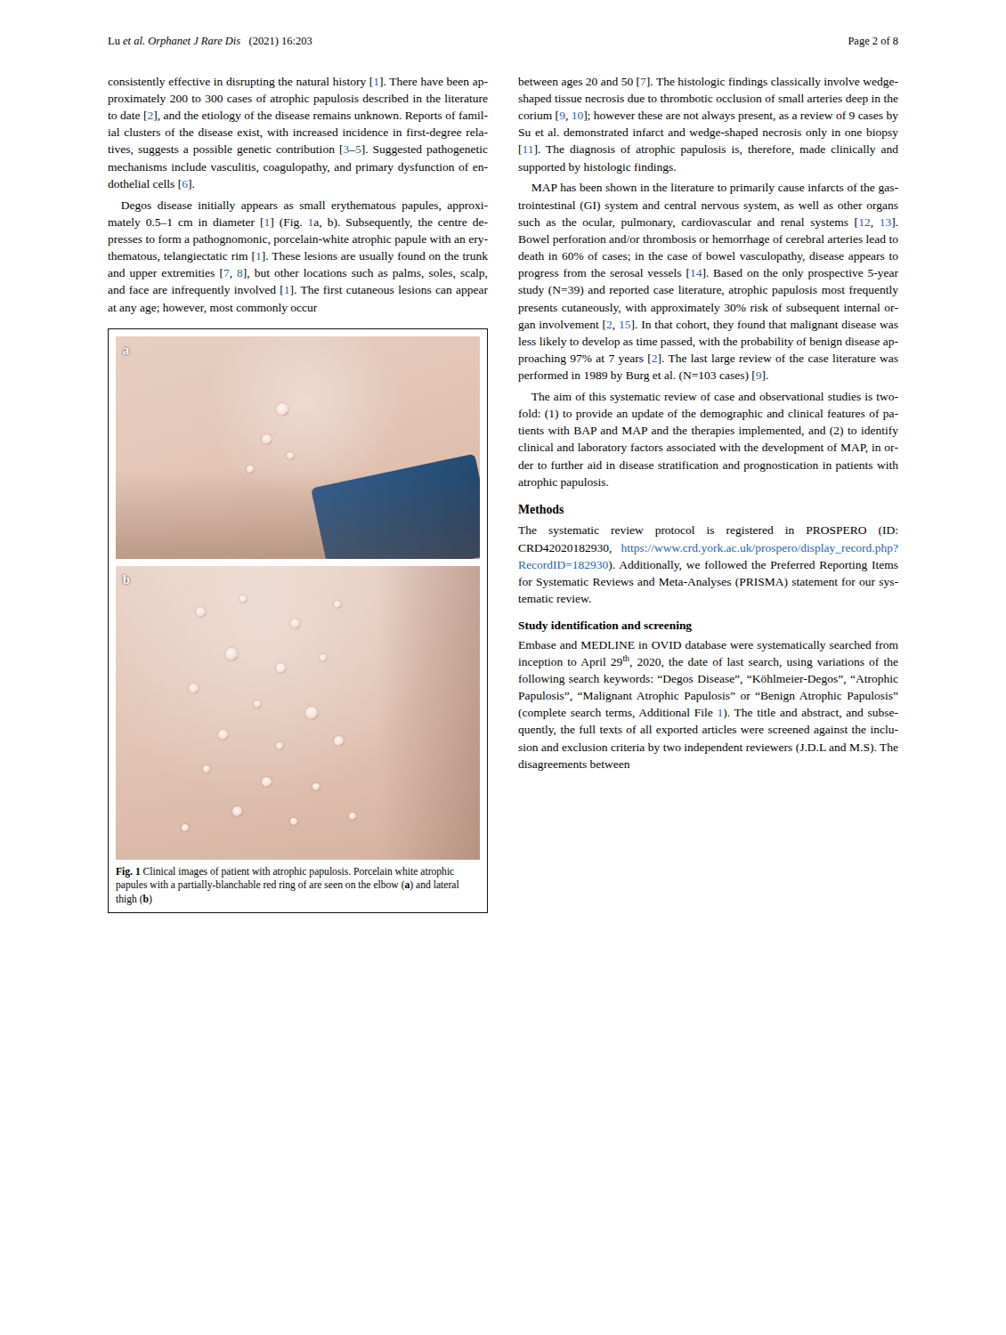Lu et al. Orphanet J Rare Dis (2021) 16:203
Page 2 of 8
consistently effective in disrupting the natural history [1]. There have been approximately 200 to 300 cases of atrophic papulosis described in the literature to date [2], and the etiology of the disease remains unknown. Reports of familial clusters of the disease exist, with increased incidence in first-degree relatives, suggests a possible genetic contribution [3–5]. Suggested pathogenetic mechanisms include vasculitis, coagulopathy, and primary dysfunction of endothelial cells [6].
Degos disease initially appears as small erythematous papules, approximately 0.5–1 cm in diameter [1] (Fig. 1a, b). Subsequently, the centre depresses to form a pathognomonic, porcelain-white atrophic papule with an erythematous, telangiectatic rim [1]. These lesions are usually found on the trunk and upper extremities [7, 8], but other locations such as palms, soles, scalp, and face are infrequently involved [1]. The first cutaneous lesions can appear at any age; however, most commonly occur
a
b
Fig. 1 Clinical images of patient with atrophic papulosis. Porcelain white atrophic papules with a partially-blanchable red ring of are seen on the elbow (a) and lateral thigh (b)
between ages 20 and 50 [7]. The histologic findings classically involve wedge-shaped tissue necrosis due to thrombotic occlusion of small arteries deep in the corium [9, 10]; however these are not always present, as a review of 9 cases by Su et al. demonstrated infarct and wedge-shaped necrosis only in one biopsy [11]. The diagnosis of atrophic papulosis is, therefore, made clinically and supported by histologic findings.
MAP has been shown in the literature to primarily cause infarcts of the gastrointestinal (GI) system and central nervous system, as well as other organs such as the ocular, pulmonary, cardiovascular and renal systems [12, 13]. Bowel perforation and/or thrombosis or hemorrhage of cerebral arteries lead to death in 60% of cases; in the case of bowel vasculopathy, disease appears to progress from the serosal vessels [14]. Based on the only prospective 5-year study (N=39) and reported case literature, atrophic papulosis most frequently presents cutaneously, with approximately 30% risk of subsequent internal organ involvement [2, 15]. In that cohort, they found that malignant disease was less likely to develop as time passed, with the probability of benign disease approaching 97% at 7 years [2]. The last large review of the case literature was performed in 1989 by Burg et al. (N=103 cases) [9].
The aim of this systematic review of case and observational studies is two-fold: (1) to provide an update of the demographic and clinical features of patients with BAP and MAP and the therapies implemented, and (2) to identify clinical and laboratory factors associated with the development of MAP, in order to further aid in disease stratification and prognostication in patients with atrophic papulosis.
Methods
The systematic review protocol is registered in PROSPERO (ID: CRD42020182930, https://www.crd.york.ac.uk/prospero/display_record.php?RecordID=182930). Additionally, we followed the Preferred Reporting Items for Systematic Reviews and Meta-Analyses (PRISMA) statement for our systematic review.
Study identification and screening
Embase and MEDLINE in OVID database were systematically searched from inception to April 29th, 2020, the date of last search, using variations of the following search keywords: “Degos Disease”, “Köhlmeier-Degos”, “Atrophic Papulosis”, “Malignant Atrophic Papulosis” or “Benign Atrophic Papulosis” (complete search terms, Additional File 1). The title and abstract, and subsequently, the full texts of all exported articles were screened against the inclusion and exclusion criteria by two independent reviewers (J.D.L and M.S). The disagreements between